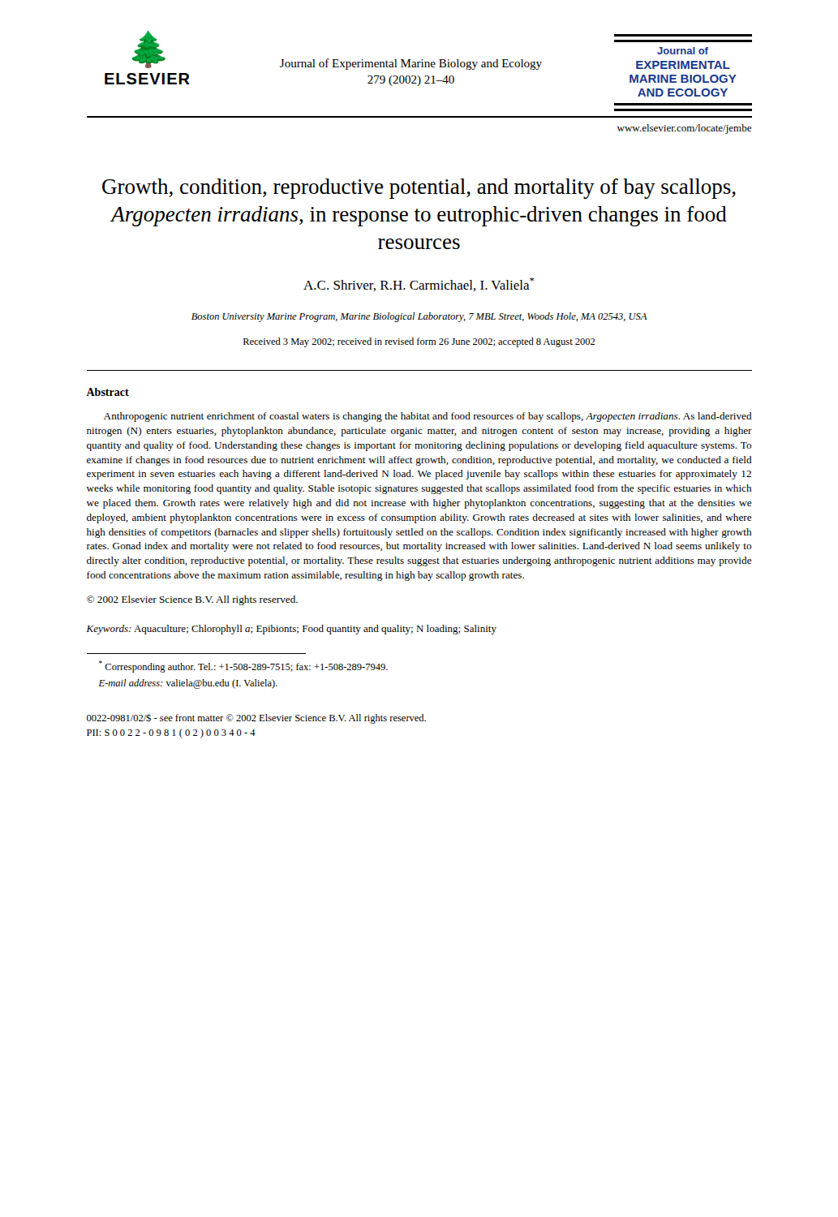🌲
ELSEVIER
Journal of Experimental Marine Biology and Ecology 279 (2002) 21–40
Journal of
EXPERIMENTAL
MARINE BIOLOGY
AND ECOLOGY
www.elsevier.com/locate/jembe
Growth, condition, reproductive potential, and mortality of bay scallops, Argopecten irradians, in response to eutrophic-driven changes in food resources
A.C. Shriver, R.H. Carmichael, I. Valiela*
Boston University Marine Program, Marine Biological Laboratory, 7 MBL Street, Woods Hole, MA 02543, USA
Received 3 May 2002; received in revised form 26 June 2002; accepted 8 August 2002
Abstract
Anthropogenic nutrient enrichment of coastal waters is changing the habitat and food resources of bay scallops, Argopecten irradians. As land-derived nitrogen (N) enters estuaries, phytoplankton abundance, particulate organic matter, and nitrogen content of seston may increase, providing a higher quantity and quality of food. Understanding these changes is important for monitoring declining populations or developing field aquaculture systems. To examine if changes in food resources due to nutrient enrichment will affect growth, condition, reproductive potential, and mortality, we conducted a field experiment in seven estuaries each having a different land-derived N load. We placed juvenile bay scallops within these estuaries for approximately 12 weeks while monitoring food quantity and quality. Stable isotopic signatures suggested that scallops assimilated food from the specific estuaries in which we placed them. Growth rates were relatively high and did not increase with higher phytoplankton concentrations, suggesting that at the densities we deployed, ambient phytoplankton concentrations were in excess of consumption ability. Growth rates decreased at sites with lower salinities, and where high densities of competitors (barnacles and slipper shells) fortuitously settled on the scallops. Condition index significantly increased with higher growth rates. Gonad index and mortality were not related to food resources, but mortality increased with lower salinities. Land-derived N load seems unlikely to directly alter condition, reproductive potential, or mortality. These results suggest that estuaries undergoing anthropogenic nutrient additions may provide food concentrations above the maximum ration assimilable, resulting in high bay scallop growth rates.
© 2002 Elsevier Science B.V. All rights reserved.
Keywords: Aquaculture; Chlorophyll a; Epibionts; Food quantity and quality; N loading; Salinity
* Corresponding author. Tel.: +1-508-289-7515; fax: +1-508-289-7949.
E-mail address: valiela@bu.edu (I. Valiela).
0022-0981/02/$ - see front matter © 2002 Elsevier Science B.V. All rights reserved.
PII: S 0 0 2 2 - 0 9 8 1 ( 0 2 ) 0 0 3 4 0 - 4